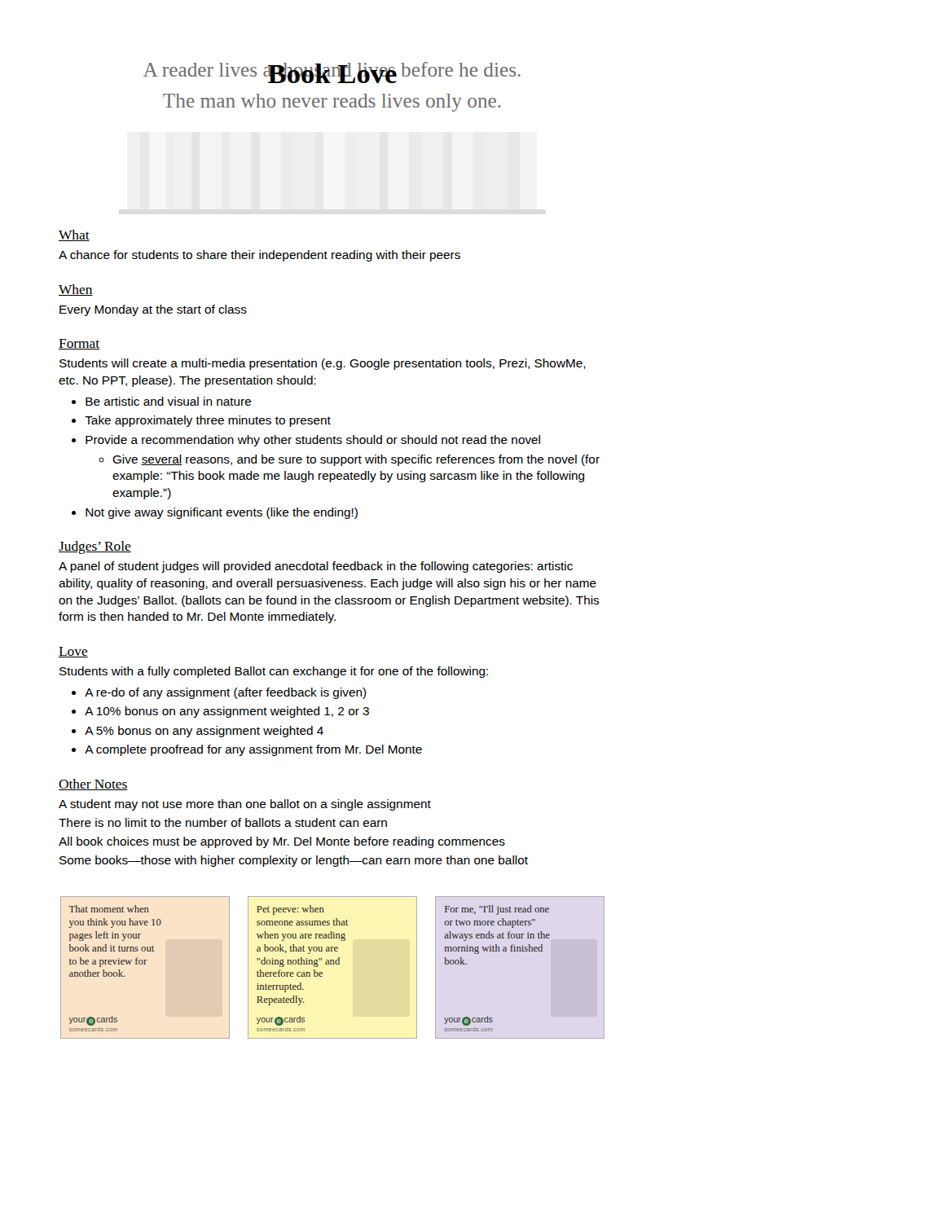A reader lives a thousand lives before he dies.
The man who never reads lives only one.
Book Love
What
A chance for students to share their independent reading with their peers
When
Every Monday at the start of class
Format
Students will create a multi-media presentation (e.g. Google presentation tools, Prezi, ShowMe, etc. No PPT, please). The presentation should:
Be artistic and visual in nature
Take approximately three minutes to present
Provide a recommendation why other students should or should not read the novel
Give several reasons, and be sure to support with specific references from the novel (for example: “This book made me laugh repeatedly by using sarcasm like in the following example.”)
Not give away significant events (like the ending!)
Judges’ Role
A panel of student judges will provided anecdotal feedback in the following categories: artistic ability, quality of reasoning, and overall persuasiveness. Each judge will also sign his or her name on the Judges’ Ballot. (ballots can be found in the classroom or English Department website). This form is then handed to Mr. Del Monte immediately.
Love
Students with a fully completed Ballot can exchange it for one of the following:
A re-do of any assignment (after feedback is given)
A 10% bonus on any assignment weighted 1, 2 or 3
A 5% bonus on any assignment weighted 4
A complete proofread for any assignment from Mr. Del Monte
Other Notes
A student may not use more than one ballot on a single assignment
There is no limit to the number of ballots a student can earn
All book choices must be approved by Mr. Del Monte before reading commences
Some books—those with higher complexity or length—can earn more than one ballot
That moment when you think you have 10 pages left in your book and it turns out to be a preview for another book.
yourecardssomeecards.com
Pet peeve: when someone assumes that when you are reading a book, that you are "doing nothing" and therefore can be interrupted. Repeatedly.
yourecardssomeecards.com
For me, "I'll just read one or two more chapters" always ends at four in the morning with a finished book.
yourecardssomeecards.com